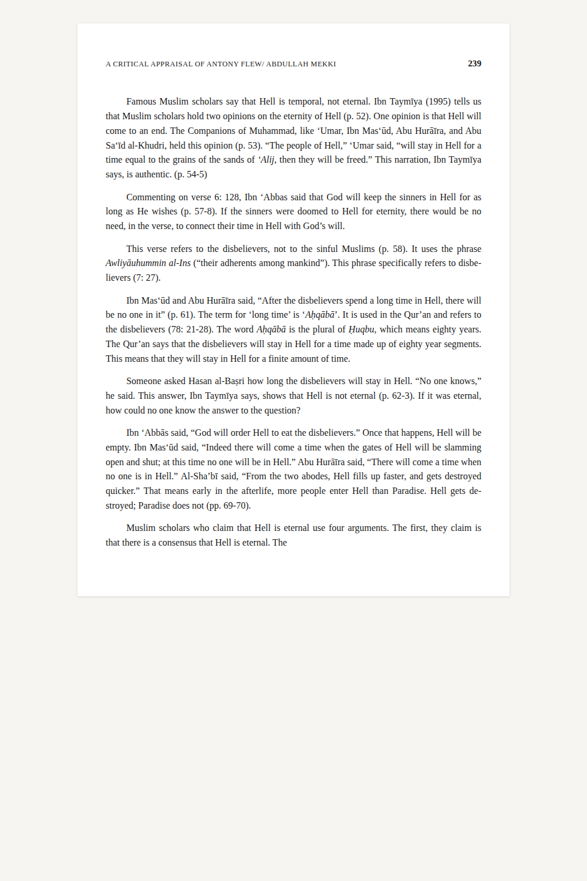A Critical Appraisal of Antony Flew/ Abdullah Mekki 239
Famous Muslim scholars say that Hell is temporal, not eternal. Ibn Taymīya (1995) tells us that Muslim scholars hold two opinions on the eternity of Hell (p. 52). One opinion is that Hell will come to an end. The Companions of Muhammad, like ‘Umar, Ibn Mas‘ūd, Abu Hurāīra, and Abu Sa‘īd al-Khudri, held this opinion (p. 53). “The people of Hell,” ‘Umar said, “will stay in Hell for a time equal to the grains of the sands of ‘Alij, then they will be freed.” This narration, Ibn Taymīya says, is authentic. (p. 54-5)
Commenting on verse 6: 128, Ibn ‘Abbas said that God will keep the sinners in Hell for as long as He wishes (p. 57-8). If the sinners were doomed to Hell for eternity, there would be no need, in the verse, to connect their time in Hell with God’s will.
This verse refers to the disbelievers, not to the sinful Muslims (p. 58). It uses the phrase Awliyāuhummin al-Ins (“their adherents among mankind”). This phrase specifically refers to disbelievers (7: 27).
Ibn Mas‘ūd and Abu Hurāīra said, “After the disbelievers spend a long time in Hell, there will be no one in it” (p. 61). The term for ‘long time’ is ‘Aḥqābā’. It is used in the Qur’an and refers to the disbelievers (78: 21-28). The word Aḥqābā is the plural of Ḥuqbu, which means eighty years. The Qur’an says that the disbelievers will stay in Hell for a time made up of eighty year segments. This means that they will stay in Hell for a finite amount of time.
Someone asked Hasan al-Baṣri how long the disbelievers will stay in Hell. “No one knows,” he said. This answer, Ibn Taymīya says, shows that Hell is not eternal (p. 62-3). If it was eternal, how could no one know the answer to the question?
Ibn ‘Abbās said, “God will order Hell to eat the disbelievers.” Once that happens, Hell will be empty. Ibn Mas‘ūd said, “Indeed there will come a time when the gates of Hell will be slamming open and shut; at this time no one will be in Hell.” Abu Hurāīra said, “There will come a time when no one is in Hell.” Al-Sha’bī said, “From the two abodes, Hell fills up faster, and gets destroyed quicker.” That means early in the afterlife, more people enter Hell than Paradise. Hell gets destroyed; Paradise does not (pp. 69-70).
Muslim scholars who claim that Hell is eternal use four arguments. The first, they claim is that there is a consensus that Hell is eternal. The